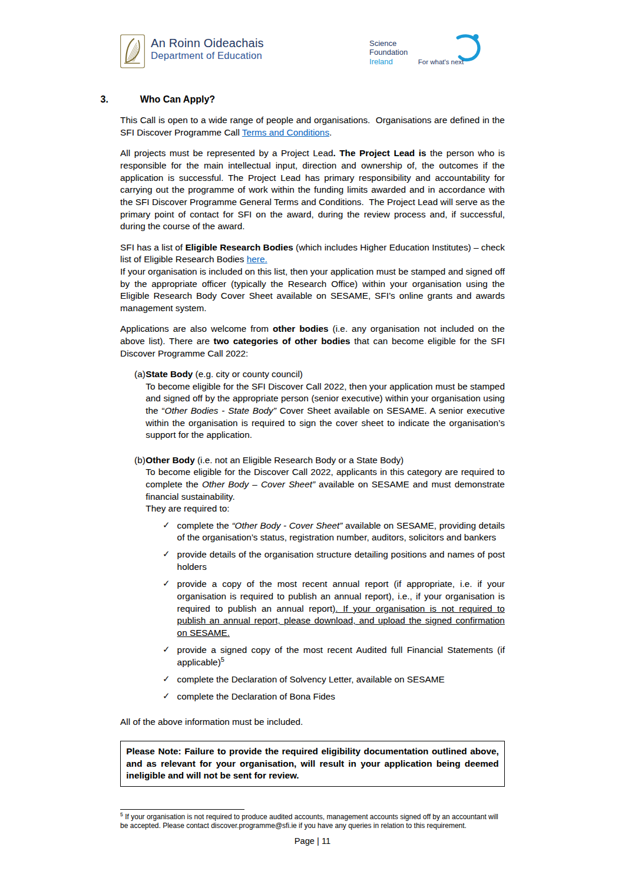An Roinn Oideachais
Department of Education
Science Foundation Ireland For what's next
3. Who Can Apply?
This Call is open to a wide range of people and organisations. Organisations are defined in the SFI Discover Programme Call Terms and Conditions.
All projects must be represented by a Project Lead. The Project Lead is the person who is responsible for the main intellectual input, direction and ownership of, the outcomes if the application is successful. The Project Lead has primary responsibility and accountability for carrying out the programme of work within the funding limits awarded and in accordance with the SFI Discover Programme General Terms and Conditions. The Project Lead will serve as the primary point of contact for SFI on the award, during the review process and, if successful, during the course of the award.
SFI has a list of Eligible Research Bodies (which includes Higher Education Institutes) – check list of Eligible Research Bodies here.
If your organisation is included on this list, then your application must be stamped and signed off by the appropriate officer (typically the Research Office) within your organisation using the Eligible Research Body Cover Sheet available on SESAME, SFI’s online grants and awards management system.
Applications are also welcome from other bodies (i.e. any organisation not included on the above list). There are two categories of other bodies that can become eligible for the SFI Discover Programme Call 2022:
(a)
State Body (e.g. city or county council)
To become eligible for the SFI Discover Call 2022, then your application must be stamped and signed off by the appropriate person (senior executive) within your organisation using the “Other Bodies - State Body” Cover Sheet available on SESAME. A senior executive within the organisation is required to sign the cover sheet to indicate the organisation’s support for the application.
(b)
Other Body (i.e. not an Eligible Research Body or a State Body)
To become eligible for the Discover Call 2022, applicants in this category are required to complete the Other Body – Cover Sheet” available on SESAME and must demonstrate financial sustainability.
They are required to:
complete the “Other Body - Cover Sheet” available on SESAME, providing details of the organisation’s status, registration number, auditors, solicitors and bankers
provide details of the organisation structure detailing positions and names of post holders
provide a copy of the most recent annual report (if appropriate, i.e. if your organisation is required to publish an annual report), i.e., if your organisation is required to publish an annual report). If your organisation is not required to publish an annual report, please download, and upload the signed confirmation on SESAME.
provide a signed copy of the most recent Audited full Financial Statements (if applicable)5
complete the Declaration of Solvency Letter, available on SESAME
complete the Declaration of Bona Fides
All of the above information must be included.
Please Note: Failure to provide the required eligibility documentation outlined above, and as relevant for your organisation, will result in your application being deemed ineligible and will not be sent for review.
5 If your organisation is not required to produce audited accounts, management accounts signed off by an accountant will be accepted. Please contact discover.programme@sfi.ie if you have any queries in relation to this requirement.
Page | 11